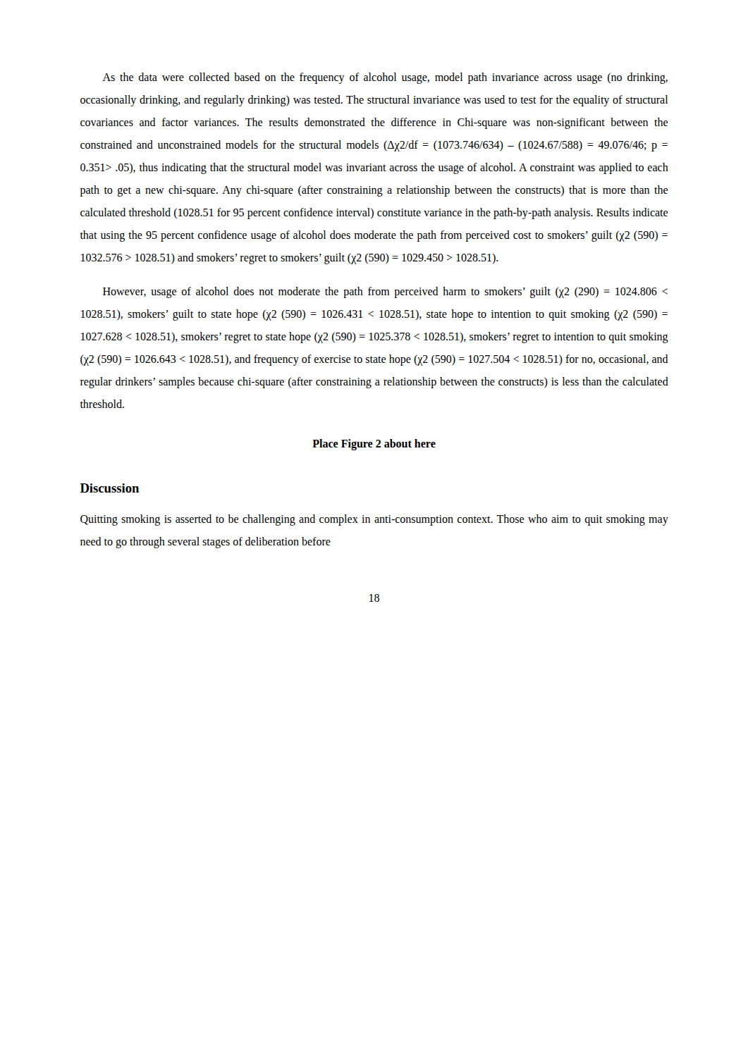As the data were collected based on the frequency of alcohol usage, model path invariance across usage (no drinking, occasionally drinking, and regularly drinking) was tested. The structural invariance was used to test for the equality of structural covariances and factor variances. The results demonstrated the difference in Chi-square was non-significant between the constrained and unconstrained models for the structural models (Δχ2/df = (1073.746/634) – (1024.67/588) = 49.076/46; p = 0.351> .05), thus indicating that the structural model was invariant across the usage of alcohol. A constraint was applied to each path to get a new chi-square. Any chi-square (after constraining a relationship between the constructs) that is more than the calculated threshold (1028.51 for 95 percent confidence interval) constitute variance in the path-by-path analysis. Results indicate that using the 95 percent confidence usage of alcohol does moderate the path from perceived cost to smokers’ guilt (χ2 (590) = 1032.576 > 1028.51) and smokers’ regret to smokers’ guilt (χ2 (590) = 1029.450 > 1028.51).
However, usage of alcohol does not moderate the path from perceived harm to smokers’ guilt (χ2 (290) = 1024.806 < 1028.51), smokers’ guilt to state hope (χ2 (590) = 1026.431 < 1028.51), state hope to intention to quit smoking (χ2 (590) = 1027.628 < 1028.51), smokers’ regret to state hope (χ2 (590) = 1025.378 < 1028.51), smokers’ regret to intention to quit smoking (χ2 (590) = 1026.643 < 1028.51), and frequency of exercise to state hope (χ2 (590) = 1027.504 < 1028.51) for no, occasional, and regular drinkers’ samples because chi-square (after constraining a relationship between the constructs) is less than the calculated threshold.
Place Figure 2 about here
Discussion
Quitting smoking is asserted to be challenging and complex in anti-consumption context. Those who aim to quit smoking may need to go through several stages of deliberation before
18